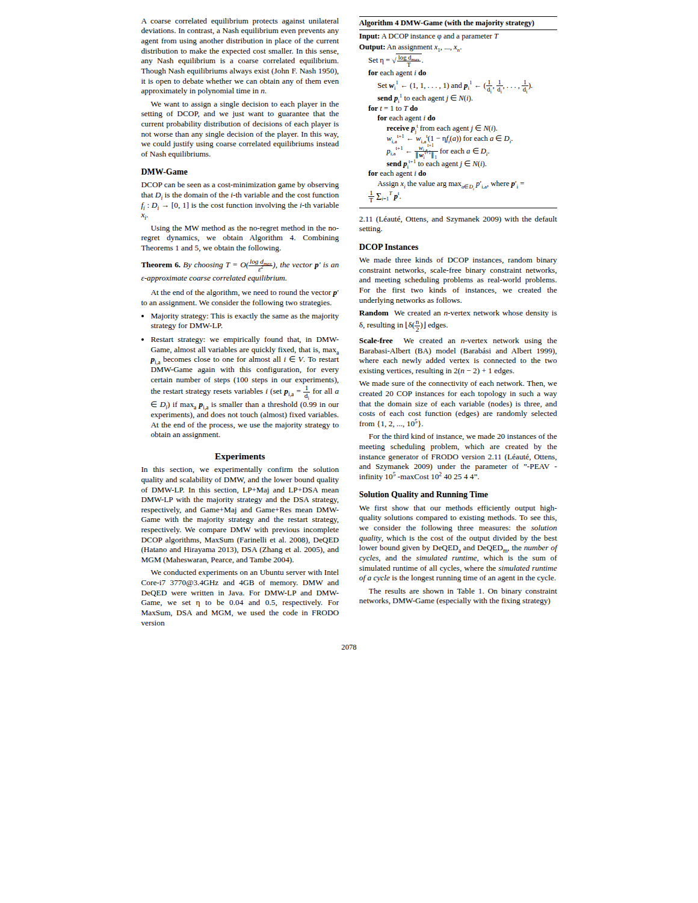A coarse correlated equilibrium protects against unilateral deviations. In contrast, a Nash equilibrium even prevents any agent from using another distribution in place of the current distribution to make the expected cost smaller. In this sense, any Nash equilibrium is a coarse correlated equilibrium. Though Nash equilibriums always exist (John F. Nash 1950), it is open to debate whether we can obtain any of them even approximately in polynomial time in n.
We want to assign a single decision to each player in the setting of DCOP, and we just want to guarantee that the current probability distribution of decisions of each player is not worse than any single decision of the player. In this way, we could justify using coarse correlated equilibriums instead of Nash equilibriums.
DMW-Game
DCOP can be seen as a cost-minimization game by observing that Di is the domain of the i-th variable and the cost function fi : Di → [0, 1] is the cost function involving the i-th variable xi.
Using the MW method as the no-regret method in the no-regret dynamics, we obtain Algorithm 4. Combining Theorems 1 and 5, we obtain the following.
Theorem 6. By choosing T = O(log dmax ε2), the vector p′ is an ε-approximate coarse correlated equilibrium.
At the end of the algorithm, we need to round the vector p′ to an assignment. We consider the following two strategies.
Majority strategy: This is exactly the same as the majority strategy for DMW-LP.
Restart strategy: we empirically found that, in DMW-Game, almost all variables are quickly fixed, that is, maxa pi,a becomes close to one for almost all i ∈ V. To restart DMW-Game again with this configuration, for every certain number of steps (100 steps in our experiments), the restart strategy resets variables i (set pi,a = 1 di for all a ∈ Di) if maxa pi,a is smaller than a threshold (0.99 in our experiments), and does not touch (almost) fixed variables. At the end of the process, we use the majority strategy to obtain an assignment.
Experiments
In this section, we experimentally confirm the solution quality and scalability of DMW, and the lower bound quality of DMW-LP. In this section, LP+Maj and LP+DSA mean DMW-LP with the majority strategy and the DSA strategy, respectively, and Game+Maj and Game+Res mean DMW-Game with the majority strategy and the restart strategy, respectively. We compare DMW with previous incomplete DCOP algorithms, MaxSum (Farinelli et al. 2008), DeQED (Hatano and Hirayama 2013), DSA (Zhang et al. 2005), and MGM (Maheswaran, Pearce, and Tambe 2004).
We conducted experiments on an Ubuntu server with Intel Core-i7 3770@3.4GHz and 4GB of memory. DMW and DeQED were written in Java. For DMW-LP and DMW-Game, we set η to be 0.04 and 0.5, respectively. For MaxSum, DSA and MGM, we used the code in FRODO version
Algorithm 4 DMW-Game (with the majority strategy)
Input: A DCOP instance φ and a parameter T
Output: An assignment x1, ..., xn.
Set η = √log dmax T.
for each agent i do
Set wi1 ← (1, 1, . . . , 1) and pi1 ← (1 di, 1 di, . . . , 1 di).
send pi1 to each agent j ∈ N(i).
for t = 1 to T do
for each agent i do
receive pjt from each agent j ∈ N(i).
wi,at+1 ← wi,at(1 − ηfi(a)) for each a ∈ Di.
pi,at+1 ← wi,at+1∥wit+1∥1 for each a ∈ Di.
send pit+1 to each agent j ∈ N(i).
for each agent i do
Assign xi the value arg maxa∈Di p′i,a, where p′i =
1 T Σi=1T pt.
2.11 (Léauté, Ottens, and Szymanek 2009) with the default setting.
DCOP Instances
We made three kinds of DCOP instances, random binary constraint networks, scale-free binary constraint networks, and meeting scheduling problems as real-world problems. For the first two kinds of instances, we created the underlying networks as follows.
Random We created an n-vertex network whose density is δ, resulting in ⌊δ(n 2)⌋ edges.
Scale-free We created an n-vertex network using the Barabasi-Albert (BA) model (Barabási and Albert 1999), where each newly added vertex is connected to the two existing vertices, resulting in 2(n − 2) + 1 edges.
We made sure of the connectivity of each network. Then, we created 20 COP instances for each topology in such a way that the domain size of each variable (nodes) is three, and costs of each cost function (edges) are randomly selected from {1, 2, ..., 105}.
For the third kind of instance, we made 20 instances of the meeting scheduling problem, which are created by the instance generator of FRODO version 2.11 (Léauté, Ottens, and Szymanek 2009) under the parameter of ”-PEAV -infinity 105 -maxCost 102 40 25 4 4”.
Solution Quality and Running Time
We first show that our methods efficiently output high-quality solutions compared to existing methods. To see this, we consider the following three measures: the solution quality, which is the cost of the output divided by the best lower bound given by DeQEDa and DeQEDm, the number of cycles, and the simulated runtime, which is the sum of simulated runtime of all cycles, where the simulated runtime of a cycle is the longest running time of an agent in the cycle.
The results are shown in Table 1. On binary constraint networks, DMW-Game (especially with the fixing strategy)
2078